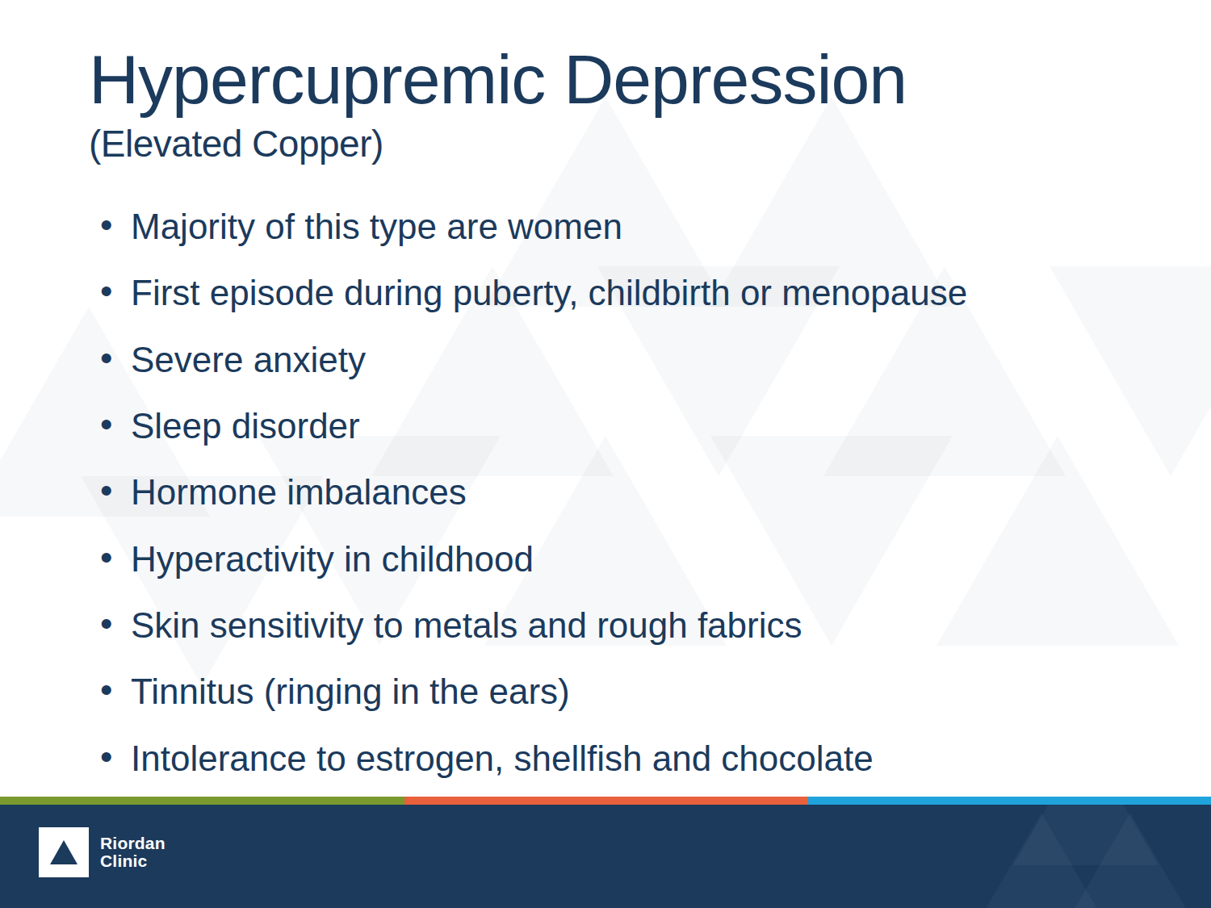Hypercupremic Depression
(Elevated Copper)
Majority of this type are women
First episode during puberty, childbirth or menopause
Severe anxiety
Sleep disorder
Hormone imbalances
Hyperactivity in childhood
Skin sensitivity to metals and rough fabrics
Tinnitus (ringing in the ears)
Intolerance to estrogen, shellfish and chocolate
Riordan
Clinic